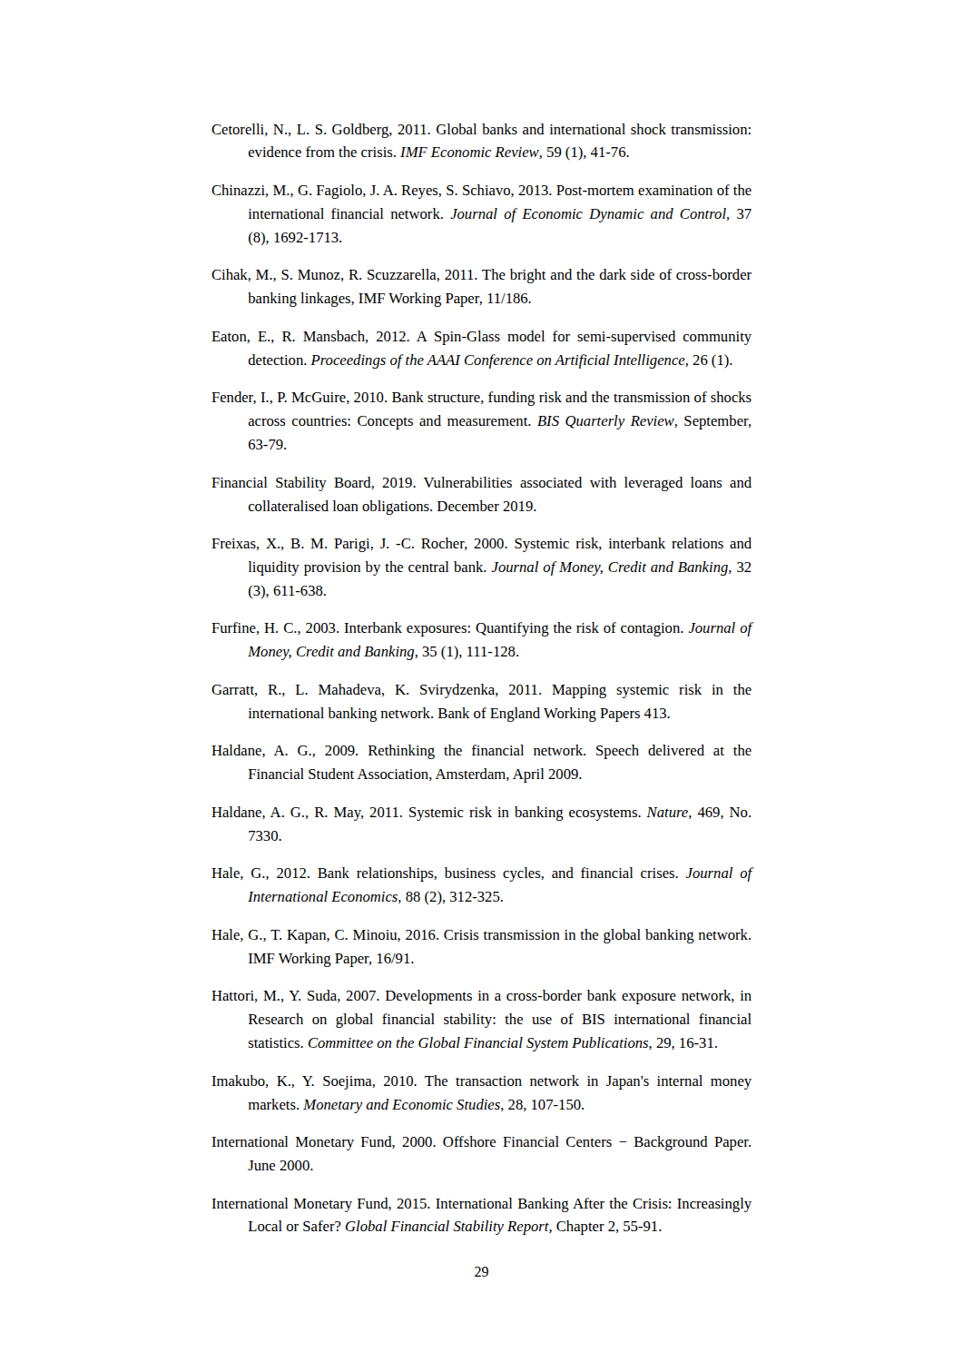Cetorelli, N., L. S. Goldberg, 2011. Global banks and international shock transmission: evidence from the crisis. IMF Economic Review, 59 (1), 41-76.
Chinazzi, M., G. Fagiolo, J. A. Reyes, S. Schiavo, 2013. Post-mortem examination of the international financial network. Journal of Economic Dynamic and Control, 37 (8), 1692-1713.
Cihak, M., S. Munoz, R. Scuzzarella, 2011. The bright and the dark side of cross-border banking linkages, IMF Working Paper, 11/186.
Eaton, E., R. Mansbach, 2012. A Spin-Glass model for semi-supervised community detection. Proceedings of the AAAI Conference on Artificial Intelligence, 26 (1).
Fender, I., P. McGuire, 2010. Bank structure, funding risk and the transmission of shocks across countries: Concepts and measurement. BIS Quarterly Review, September, 63-79.
Financial Stability Board, 2019. Vulnerabilities associated with leveraged loans and collateralised loan obligations. December 2019.
Freixas, X., B. M. Parigi, J. -C. Rocher, 2000. Systemic risk, interbank relations and liquidity provision by the central bank. Journal of Money, Credit and Banking, 32 (3), 611-638.
Furfine, H. C., 2003. Interbank exposures: Quantifying the risk of contagion. Journal of Money, Credit and Banking, 35 (1), 111-128.
Garratt, R., L. Mahadeva, K. Svirydzenka, 2011. Mapping systemic risk in the international banking network. Bank of England Working Papers 413.
Haldane, A. G., 2009. Rethinking the financial network. Speech delivered at the Financial Student Association, Amsterdam, April 2009.
Haldane, A. G., R. May, 2011. Systemic risk in banking ecosystems. Nature, 469, No. 7330.
Hale, G., 2012. Bank relationships, business cycles, and financial crises. Journal of International Economics, 88 (2), 312-325.
Hale, G., T. Kapan, C. Minoiu, 2016. Crisis transmission in the global banking network. IMF Working Paper, 16/91.
Hattori, M., Y. Suda, 2007. Developments in a cross-border bank exposure network, in Research on global financial stability: the use of BIS international financial statistics. Committee on the Global Financial System Publications, 29, 16-31.
Imakubo, K., Y. Soejima, 2010. The transaction network in Japan's internal money markets. Monetary and Economic Studies, 28, 107-150.
International Monetary Fund, 2000. Offshore Financial Centers − Background Paper. June 2000.
International Monetary Fund, 2015. International Banking After the Crisis: Increasingly Local or Safer? Global Financial Stability Report, Chapter 2, 55-91.
29